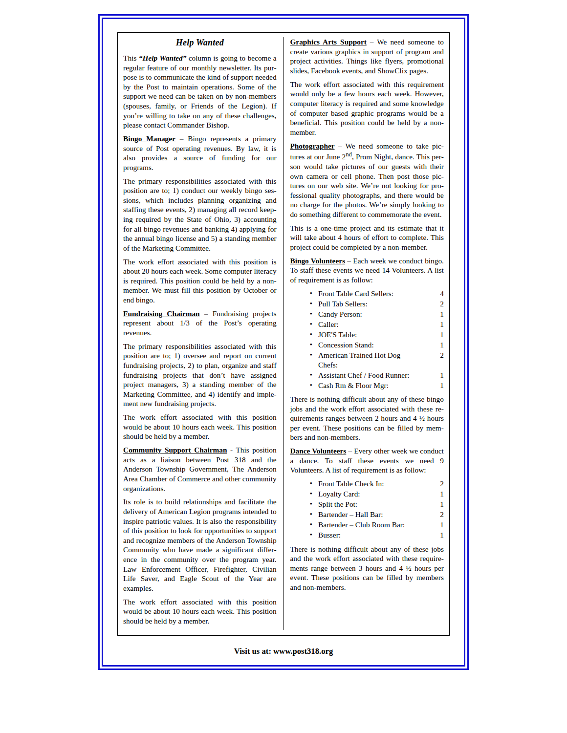Help Wanted
This “Help Wanted” column is going to become a regular feature of our monthly newsletter. Its purpose is to communicate the kind of support needed by the Post to maintain operations. Some of the support we need can be taken on by non-members (spouses, family, or Friends of the Legion). If you’re willing to take on any of these challenges, please contact Commander Bishop.
Bingo Manager – Bingo represents a primary source of Post operating revenues. By law, it is also provides a source of funding for our programs.
The primary responsibilities associated with this position are to; 1) conduct our weekly bingo sessions, which includes planning organizing and staffing these events, 2) managing all record keeping required by the State of Ohio, 3) accounting for all bingo revenues and banking 4) applying for the annual bingo license and 5) a standing member of the Marketing Committee.
The work effort associated with this position is about 20 hours each week. Some computer literacy is required. This position could be held by a non-member. We must fill this position by October or end bingo.
Fundraising Chairman – Fundraising projects represent about 1/3 of the Post’s operating revenues.
The primary responsibilities associated with this position are to; 1) oversee and report on current fundraising projects, 2) to plan, organize and staff fundraising projects that don’t have assigned project managers, 3) a standing member of the Marketing Committee, and 4) identify and implement new fundraising projects.
The work effort associated with this position would be about 10 hours each week. This position should be held by a member.
Community Support Chairman - This position acts as a liaison between Post 318 and the Anderson Township Government, The Anderson Area Chamber of Commerce and other community organizations.
Its role is to build relationships and facilitate the delivery of American Legion programs intended to inspire patriotic values. It is also the responsibility of this position to look for opportunities to support and recognize members of the Anderson Township Community who have made a significant difference in the community over the program year. Law Enforcement Officer, Firefighter, Civilian Life Saver, and Eagle Scout of the Year are examples.
The work effort associated with this position would be about 10 hours each week. This position should be held by a member.
Graphics Arts Support – We need someone to create various graphics in support of program and project activities. Things like flyers, promotional slides, Facebook events, and ShowClix pages.
The work effort associated with this requirement would only be a few hours each week. However, computer literacy is required and some knowledge of computer based graphic programs would be a beneficial. This position could be held by a non-member.
Photographer – We need someone to take pictures at our June 2nd, Prom Night, dance. This person would take pictures of our guests with their own camera or cell phone. Then post those pictures on our web site. We’re not looking for professional quality photographs, and there would be no charge for the photos. We’re simply looking to do something different to commemorate the event.
This is a one-time project and its estimate that it will take about 4 hours of effort to complete. This project could be completed by a non-member.
Bingo Volunteers – Each week we conduct bingo. To staff these events we need 14 Volunteers. A list of requirement is as follow:
Front Table Card Sellers: 4
Pull Tab Sellers: 2
Candy Person: 1
Caller: 1
JOE'S Table: 1
Concession Stand: 1
American Trained Hot Dog Chefs: 2
Assistant Chef / Food Runner: 1
Cash Rm & Floor Mgr: 1
There is nothing difficult about any of these bingo jobs and the work effort associated with these requirements ranges between 2 hours and 4 ½ hours per event. These positions can be filled by members and non-members.
Dance Volunteers – Every other week we conduct a dance. To staff these events we need 9 Volunteers. A list of requirement is as follow:
Front Table Check In: 2
Loyalty Card: 1
Split the Pot: 1
Bartender – Hall Bar: 2
Bartender – Club Room Bar: 1
Busser: 1
There is nothing difficult about any of these jobs and the work effort associated with these requirements range between 3 hours and 4 ½ hours per event. These positions can be filled by members and non-members.
Visit us at: www.post318.org